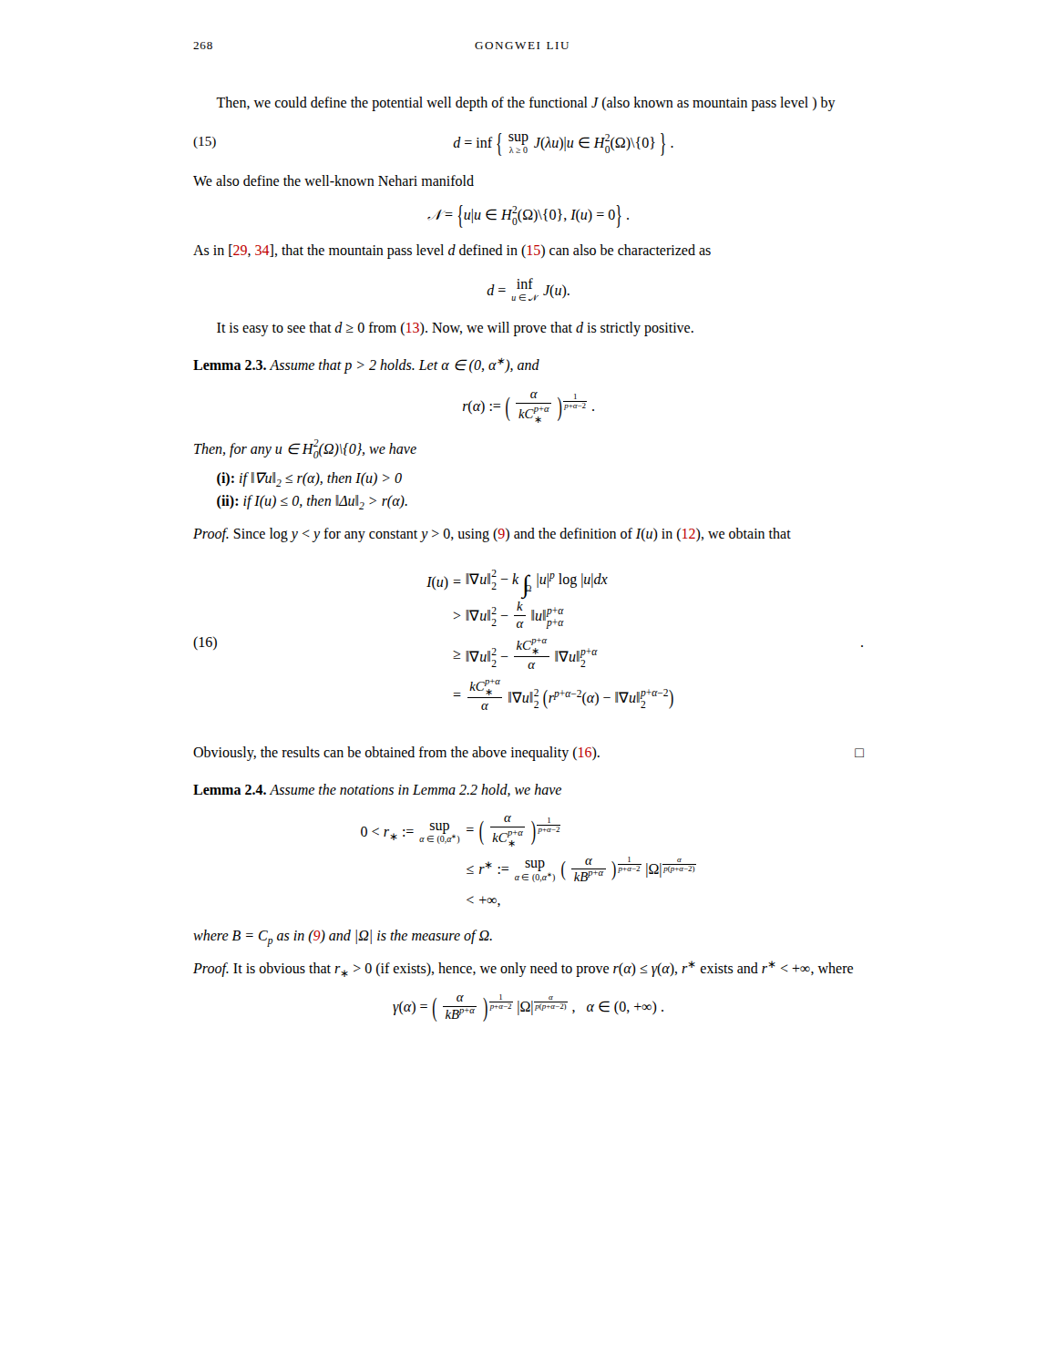268 Gongwei Liu
Then, we could define the potential well depth of the functional J (also known as mountain pass level ) by
(15)
d = inf { sup λ ≥ 0 J(λu)|u ∈ H 20(Ω)\{0} } .
We also define the well-known Nehari manifold
𝒩 = {u|u ∈ H 20(Ω)\{0}, I(u) = 0} .
As in [29, 34], that the mountain pass level d defined in (15) can also be characterized as
d = inf u ∈ 𝒩 J(u).
It is easy to see that d ≥ 0 from (13). Now, we will prove that d is strictly positive.
Lemma 2.3. Assume that p > 2 holds. Let α ∈ (0, α∗), and
r(α) := ( αkC p+α∗ )1 p+α−2 .
Then, for any u ∈ H 20(Ω)\{0}, we have
(i): if ‖∇u‖2 ≤ r(α), then I(u) > 0
(ii): if I(u) ≤ 0, then ‖Δu‖2 > r(α).
Proof. Since log y < y for any constant y > 0, using (9) and the definition of I(u) in (12), we obtain that
(16)
I(u)
=
‖∇u‖22 − k ∫Ω |u|p log |u|dx
>
‖∇u‖22 − kα ‖u‖p+α p+α
≥
‖∇u‖22 − kC p+α∗α ‖∇u‖p+α 2
=
kC p+α∗α ‖∇u‖22 (rp+α−2(α) − ‖∇u‖p+α−22)
.
Obviously, the results can be obtained from the above inequality (16). □
Lemma 2.4. Assume the notations in Lemma 2.2 hold, we have
0 < r∗ := sup α ∈ (0,α∗)
=
( αkC p+α∗ )1 p+α−2
≤
r∗ := sup α ∈ (0,α∗) ( αkBp+α )1 p+α−2 |Ω|αp(p+α−2)
<
+∞,
where B = Cp as in (9) and |Ω| is the measure of Ω.
Proof. It is obvious that r∗ > 0 (if exists), hence, we only need to prove r(α) ≤ γ(α), r∗ exists and r∗ < +∞, where
γ(α) = ( αkBp+α )1 p+α−2 |Ω|αp(p+α−2) , α ∈ (0, +∞) .